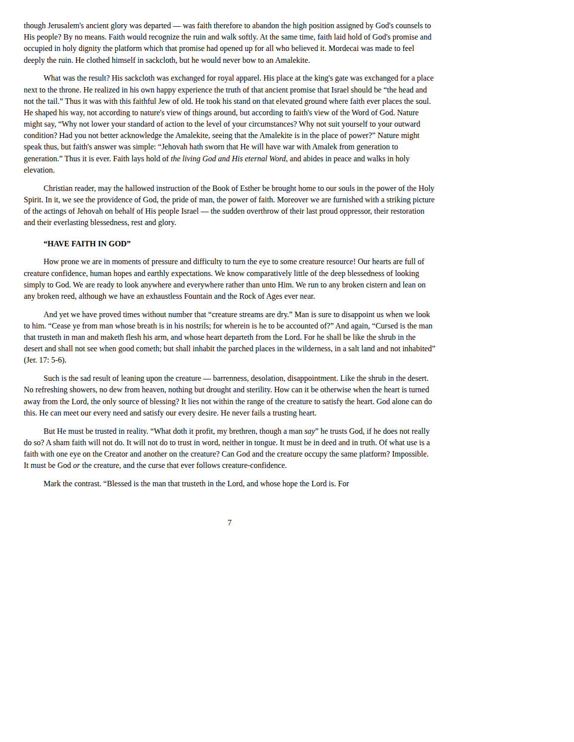though Jerusalem's ancient glory was departed — was faith therefore to abandon the high position assigned by God's counsels to His people? By no means. Faith would recognize the ruin and walk softly. At the same time, faith laid hold of God's promise and occupied in holy dignity the platform which that promise had opened up for all who believed it. Mordecai was made to feel deeply the ruin. He clothed himself in sackcloth, but he would never bow to an Amalekite.
What was the result? His sackcloth was exchanged for royal apparel. His place at the king's gate was exchanged for a place next to the throne. He realized in his own happy experience the truth of that ancient promise that Israel should be “the head and not the tail.” Thus it was with this faithful Jew of old. He took his stand on that elevated ground where faith ever places the soul. He shaped his way, not according to nature's view of things around, but according to faith's view of the Word of God. Nature might say, “Why not lower your standard of action to the level of your circumstances? Why not suit yourself to your outward condition? Had you not better acknowledge the Amalekite, seeing that the Amalekite is in the place of power?” Nature might speak thus, but faith's answer was simple: “Jehovah hath sworn that He will have war with Amalek from generation to generation.” Thus it is ever. Faith lays hold of the living God and His eternal Word, and abides in peace and walks in holy elevation.
Christian reader, may the hallowed instruction of the Book of Esther be brought home to our souls in the power of the Holy Spirit. In it, we see the providence of God, the pride of man, the power of faith. Moreover we are furnished with a striking picture of the actings of Jehovah on behalf of His people Israel — the sudden overthrow of their last proud oppressor, their restoration and their everlasting blessedness, rest and glory.
“HAVE FAITH IN GOD”
How prone we are in moments of pressure and difficulty to turn the eye to some creature resource! Our hearts are full of creature confidence, human hopes and earthly expectations. We know comparatively little of the deep blessedness of looking simply to God. We are ready to look anywhere and everywhere rather than unto Him. We run to any broken cistern and lean on any broken reed, although we have an exhaustless Fountain and the Rock of Ages ever near.
And yet we have proved times without number that “creature streams are dry.” Man is sure to disappoint us when we look to him. “Cease ye from man whose breath is in his nostrils; for wherein is he to be accounted of?” And again, “Cursed is the man that trusteth in man and maketh flesh his arm, and whose heart departeth from the Lord. For he shall be like the shrub in the desert and shall not see when good cometh; but shall inhabit the parched places in the wilderness, in a salt land and not inhabited” (Jer. 17: 5-6).
Such is the sad result of leaning upon the creature — barrenness, desolation, disappointment. Like the shrub in the desert. No refreshing showers, no dew from heaven, nothing but drought and sterility. How can it be otherwise when the heart is turned away from the Lord, the only source of blessing? It lies not within the range of the creature to satisfy the heart. God alone can do this. He can meet our every need and satisfy our every desire. He never fails a trusting heart.
But He must be trusted in reality. “What doth it profit, my brethren, though a man say” he trusts God, if he does not really do so? A sham faith will not do. It will not do to trust in word, neither in tongue. It must be in deed and in truth. Of what use is a faith with one eye on the Creator and another on the creature? Can God and the creature occupy the same platform? Impossible. It must be God or the creature, and the curse that ever follows creature-confidence.
Mark the contrast. “Blessed is the man that trusteth in the Lord, and whose hope the Lord is. For
7